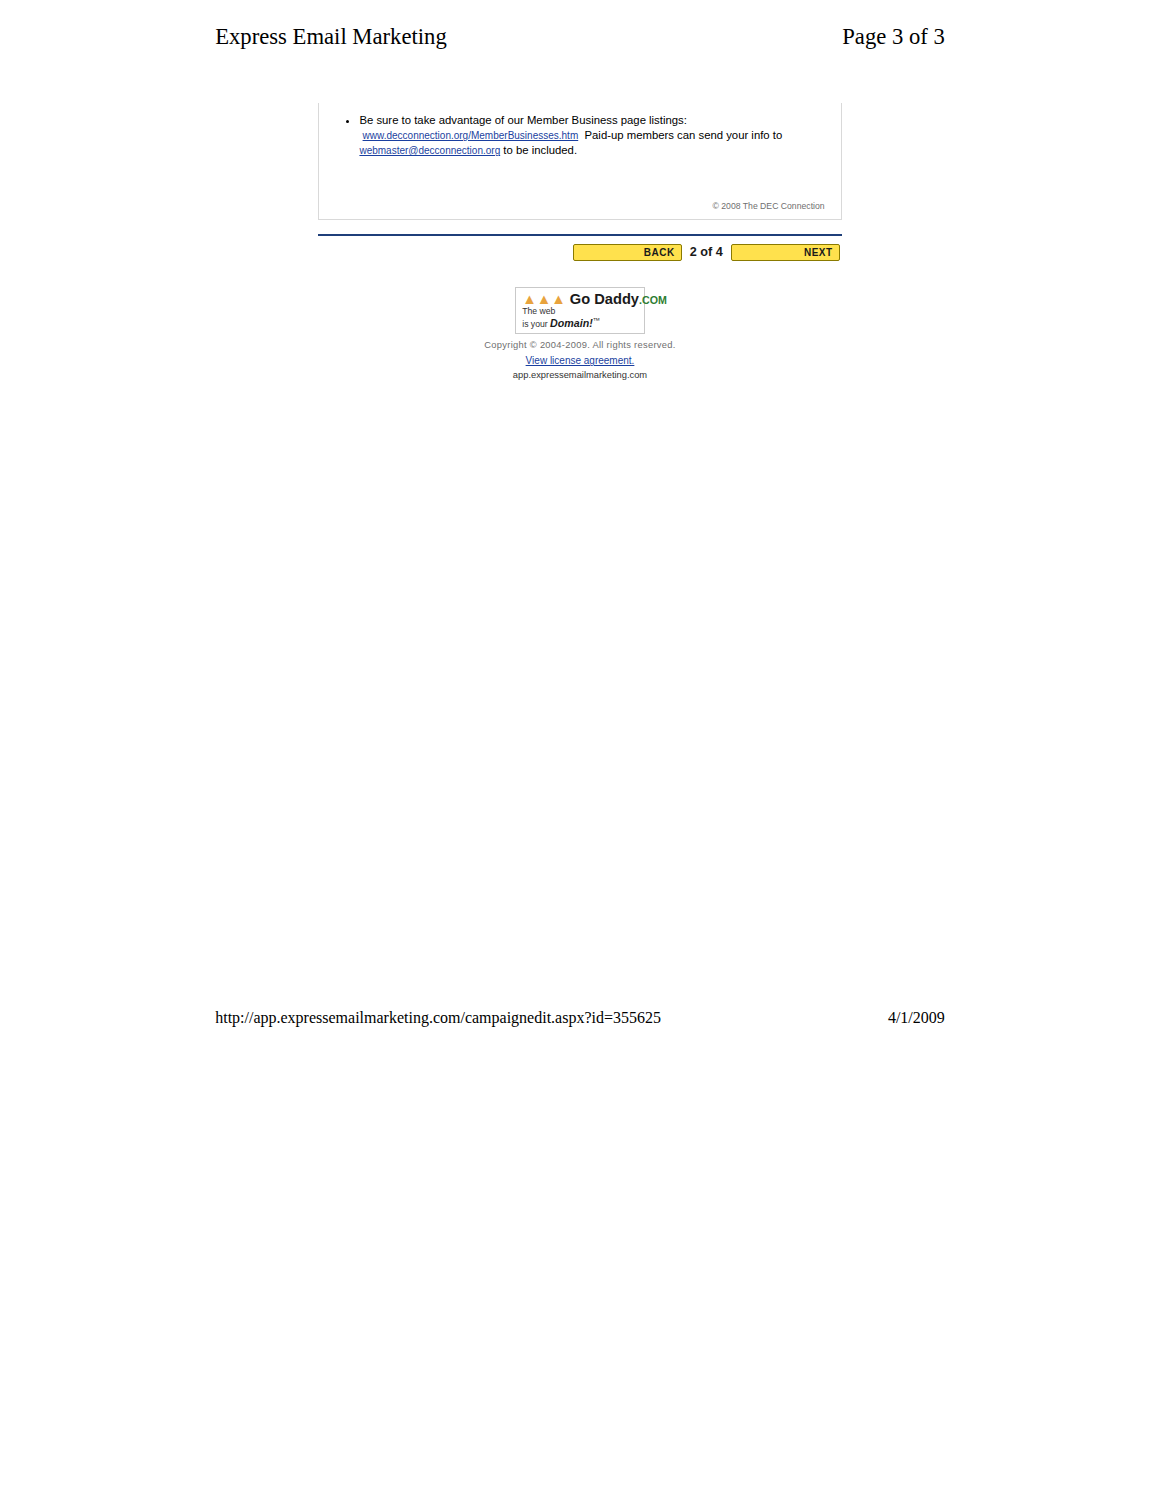Express Email Marketing
Page 3 of 3
Be sure to take advantage of our Member Business page listings: www.decconnection.org/MemberBusinesses.htm Paid-up members can send your info to webmaster@decconnection.org to be included.
© 2008 The DEC Connection
BACK 2 of 4 NEXT
▲▲▲ Go Daddy.COM
The web
is your Domain!™
Copyright © 2004-2009. All rights reserved.
View license agreement.
app.expressemailmarketing.com
http://app.expressemailmarketing.com/campaignedit.aspx?id=355625
4/1/2009